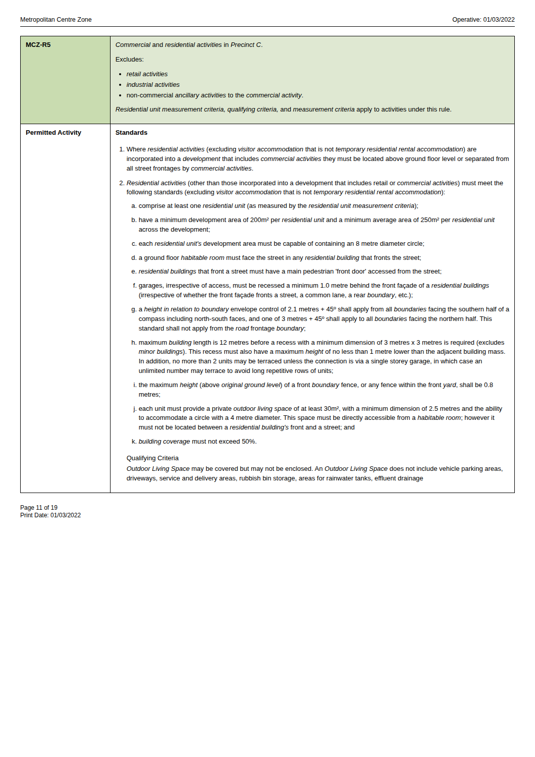Metropolitan Centre Zone
Operative: 01/03/2022
| MCZ-R5 | Commercial and residential activities in Precinct C . Excludes: retail activities industrial activities non-commercial ancillary activities to the commercial activity . Residential unit measurement criteria, qualifying criteria, and measurement criteria apply to activities under this rule. |
| Permitted Activity | Standards Where residential activities (excluding visitor accommodation that is not temporary residential rental accommodation ) are incorporated into a development that includes commercial activities they must be located above ground floor level or separated from all street frontages by commercial activities . Residential activities (other than those incorporated into a development that includes retail or commercial activities ) must meet the following standards (excluding visitor accommodation that is not temporary residential rental accommodation ): comprise at least one residential unit (as measured by the residential unit measurement criteria ); have a minimum development area of 200m² per residential unit and a minimum average area of 250m² per residential unit across the development; each residential unit's development area must be capable of containing an 8 metre diameter circle; a ground floor habitable room must face the street in any residential building that fronts the street; residential buildings that front a street must have a main pedestrian 'front door' accessed from the street; garages, irrespective of access, must be recessed a minimum 1.0 metre behind the front façade of a residential buildings (irrespective of whether the front façade fronts a street, a common lane, a rear boundary , etc.); a height in relation to boundary envelope control of 2.1 metres + 45º shall apply from all boundaries facing the southern half of a compass including north-south faces, and one of 3 metres + 45º shall apply to all boundaries facing the northern half. This standard shall not apply from the road frontage boundary ; maximum building length is 12 metres before a recess with a minimum dimension of 3 metres x 3 metres is required (excludes minor buildings ). This recess must also have a maximum height of no less than 1 metre lower than the adjacent building mass. In addition, no more than 2 units may be terraced unless the connection is via a single storey garage, in which case an unlimited number may terrace to avoid long repetitive rows of units; the maximum height (above original ground level ) of a front boundary fence, or any fence within the front yard , shall be 0.8 metres; each unit must provide a private outdoor living space of at least 30m², with a minimum dimension of 2.5 metres and the ability to accommodate a circle with a 4 metre diameter. This space must be directly accessible from a habitable room ; however it must not be located between a residential building's front and a street; and building coverage must not exceed 50%. Qualifying Criteria Outdoor Living Space may be covered but may not be enclosed. An Outdoor Living Space does not include vehicle parking areas, driveways, service and delivery areas, rubbish bin storage, areas for rainwater tanks, effluent drainage |
Page 11 of 19
Print Date: 01/03/2022